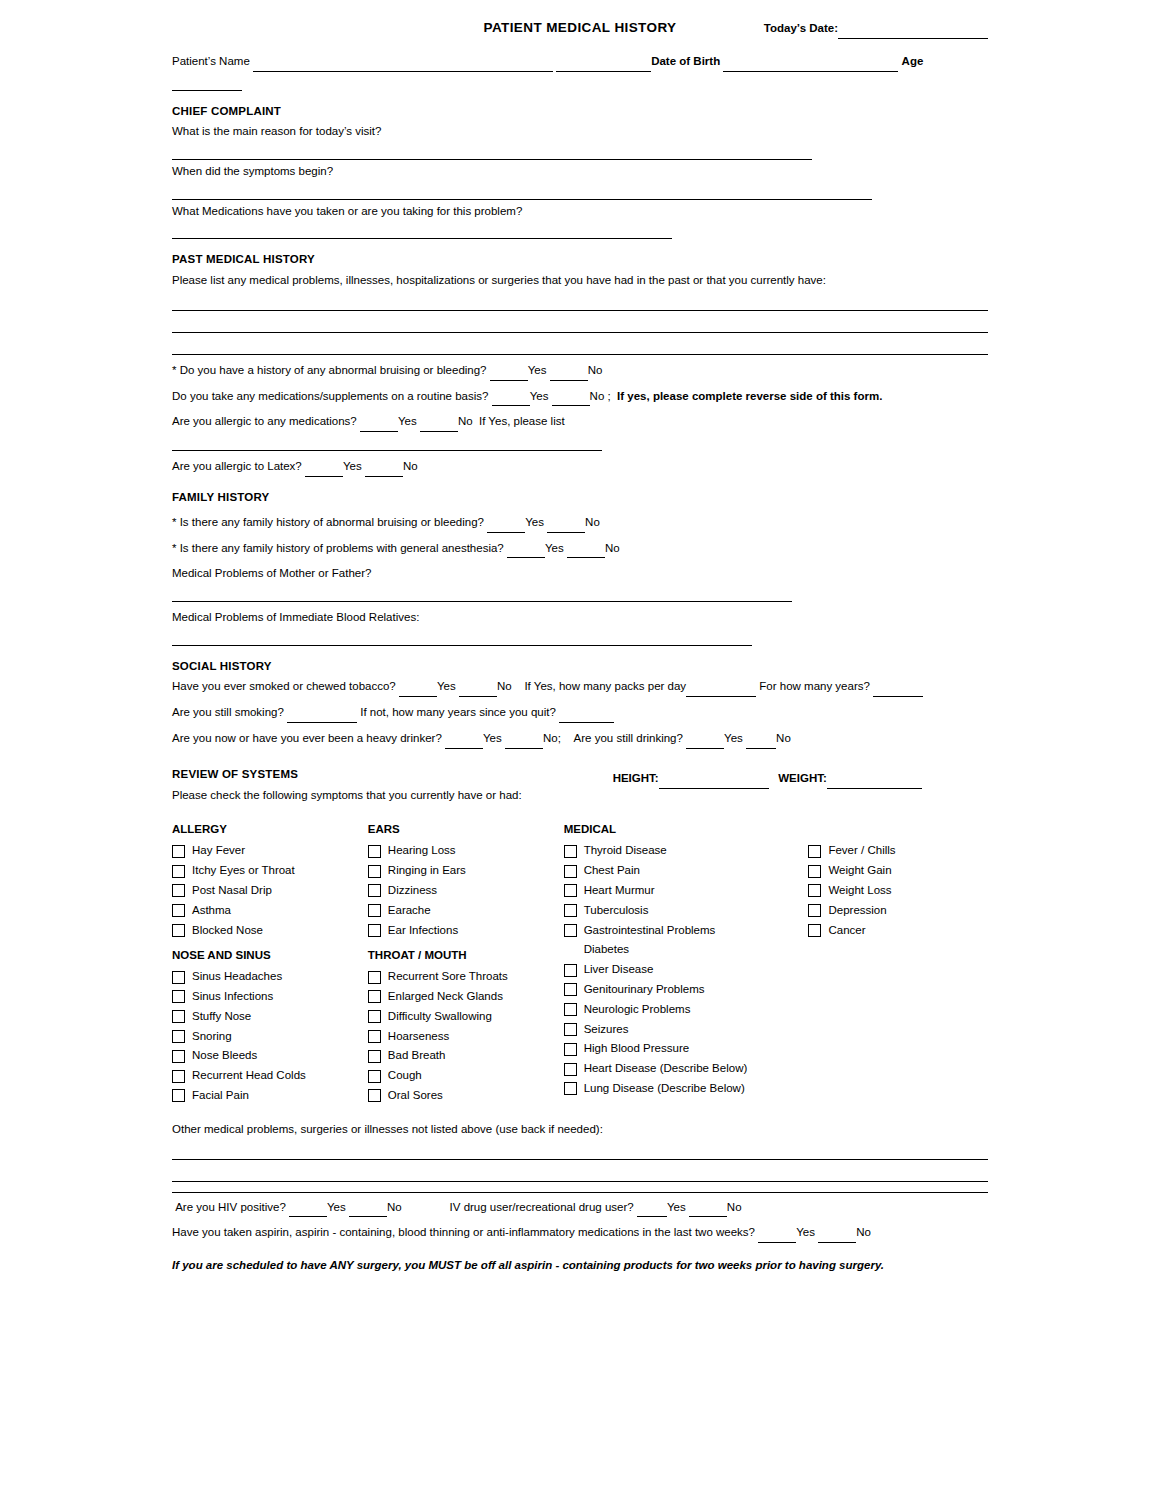PATIENT MEDICAL HISTORY
Today’s Date:
Patient’s Name Date of Birth Age
CHIEF COMPLAINT
What is the main reason for today’s visit?
When did the symptoms begin?
What Medications have you taken or are you taking for this problem?
PAST MEDICAL HISTORY
Please list any medical problems, illnesses, hospitalizations or surgeries that you have had in the past or that you currently have:
* Do you have a history of any abnormal bruising or bleeding? Yes No
Do you take any medications/supplements on a routine basis? Yes No ; If yes, please complete reverse side of this form.
Are you allergic to any medications? Yes No If Yes, please list
Are you allergic to Latex? Yes No
FAMILY HISTORY
* Is there any family history of abnormal bruising or bleeding? Yes No
* Is there any family history of problems with general anesthesia? Yes No
Medical Problems of Mother or Father?
Medical Problems of Immediate Blood Relatives:
SOCIAL HISTORY
Have you ever smoked or chewed tobacco? Yes No If Yes, how many packs per day For how many years?
Are you still smoking? If not, how many years since you quit?
Are you now or have you ever been a heavy drinker? Yes No; Are you still drinking? Yes No
REVIEW OF SYSTEMS
Please check the following symptoms that you currently have or had:
HEIGHT: WEIGHT:
ALLERGY
Hay Fever
Itchy Eyes or Throat
Post Nasal Drip
Asthma
Blocked Nose
NOSE AND SINUS
Sinus Headaches
Sinus Infections
Stuffy Nose
Snoring
Nose Bleeds
Recurrent Head Colds
Facial Pain
EARS
Hearing Loss
Ringing in Ears
Dizziness
Earache
Ear Infections
THROAT / MOUTH
Recurrent Sore Throats
Enlarged Neck Glands
Difficulty Swallowing
Hoarseness
Bad Breath
Cough
Oral Sores
MEDICAL
Thyroid Disease
Chest Pain
Heart Murmur
Tuberculosis
Gastrointestinal Problems
Diabetes
Liver Disease
Genitourinary Problems
Neurologic Problems
Seizures
High Blood Pressure
Heart Disease (Describe Below)
Lung Disease (Describe Below)
Fever / Chills
Weight Gain
Weight Loss
Depression
Cancer
Other medical problems, surgeries or illnesses not listed above (use back if needed):
Are you HIV positive? Yes No IV drug user/recreational drug user? Yes No
Have you taken aspirin, aspirin - containing, blood thinning or anti-inflammatory medications in the last two weeks? Yes No
If you are scheduled to have ANY surgery, you MUST be off all aspirin - containing products for two weeks prior to having surgery.